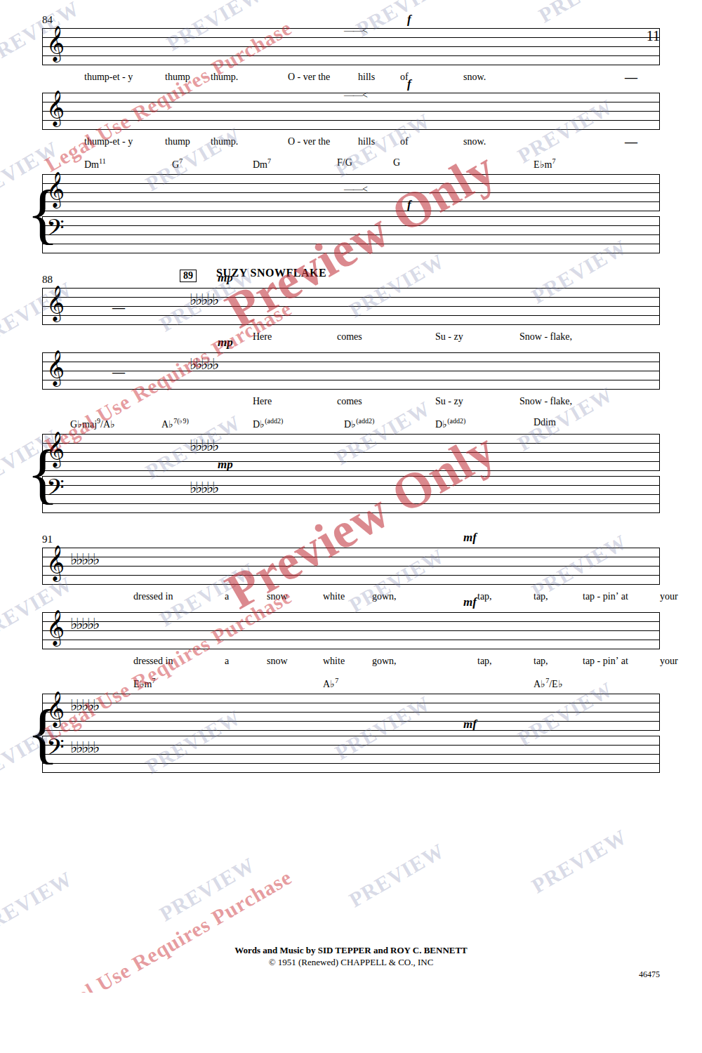11
84
𝄞 ——< f
thump-et - y thump thump. O - ver the hills of snow. ―
𝄞 ——< f
thump-et - y thump thump. O - ver the hills of snow. ―
Dm11 G7 Dm7 F/G G E♭m7
{
𝄞 ——< f
𝄢
88
89
SUZY SNOWFLAKE
𝄞 ♭♭♭♭♭ mp ―
Here comes Su - zy Snow - flake,
𝄞 ♭♭♭♭♭ mp ―
Here comes Su - zy Snow - flake,
G♭maj9/A♭ A♭7(♭9) D♭(add2) D♭(add2) D♭(add2) Ddim
{
𝄞 ♭♭♭♭♭ mp
𝄢 ♭♭♭♭♭
91
𝄞 ♭♭♭♭♭ mf
dressed in a snow white gown, tap, tap, tap - pin’ at your
𝄞 ♭♭♭♭♭ mf
dressed in a snow white gown, tap, tap, tap - pin’ at your
E♭m7 A♭7 A♭7/E♭
{
𝄞 ♭♭♭♭♭ mf
𝄢 ♭♭♭♭♭
PREVIEW PREVIEW PREVIEW PREVIEW PREVIEW PREVIEW PREVIEW PREVIEW PREVIEW PREVIEW PREVIEW PREVIEW PREVIEW PREVIEW PREVIEW PREVIEW PREVIEW PREVIEW PREVIEW PREVIEW PREVIEW PREVIEW PREVIEW PREVIEW PREVIEW PREVIEW PREVIEW PREVIEW Legal Use Requires Purchase Legal Use Requires Purchase Legal Use Requires Purchase Legal Use Requires Purchase Preview Only Preview Only
Words and Music by SID TEPPER and ROY C. BENNETT
© 1951 (Renewed) CHAPPELL & CO., INC
46475